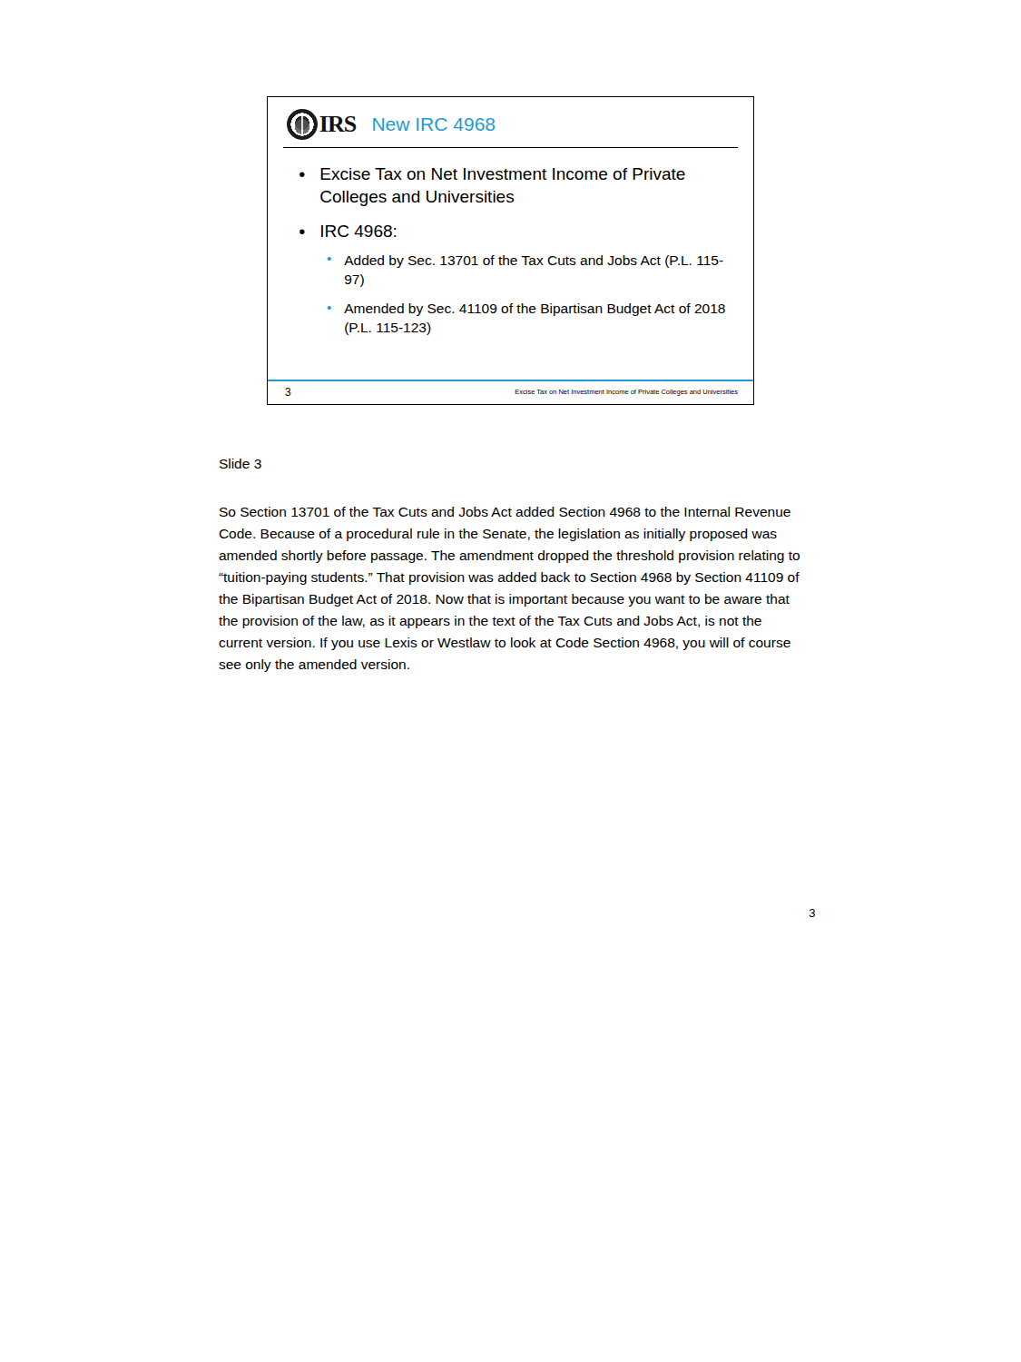IRS
New IRC 4968
Excise Tax on Net Investment Income of Private Colleges and Universities
IRC 4968:
Added by Sec. 13701 of the Tax Cuts and Jobs Act (P.L. 115-97)
Amended by Sec. 41109 of the Bipartisan Budget Act of 2018 (P.L. 115-123)
3 Excise Tax on Net Investment Income of Private Colleges and Universities
Slide 3
So Section 13701 of the Tax Cuts and Jobs Act added Section 4968 to the Internal Revenue Code. Because of a procedural rule in the Senate, the legislation as initially proposed was amended shortly before passage. The amendment dropped the threshold provision relating to “tuition-paying students.” That provision was added back to Section 4968 by Section 41109 of the Bipartisan Budget Act of 2018. Now that is important because you want to be aware that the provision of the law, as it appears in the text of the Tax Cuts and Jobs Act, is not the current version. If you use Lexis or Westlaw to look at Code Section 4968, you will of course see only the amended version.
3